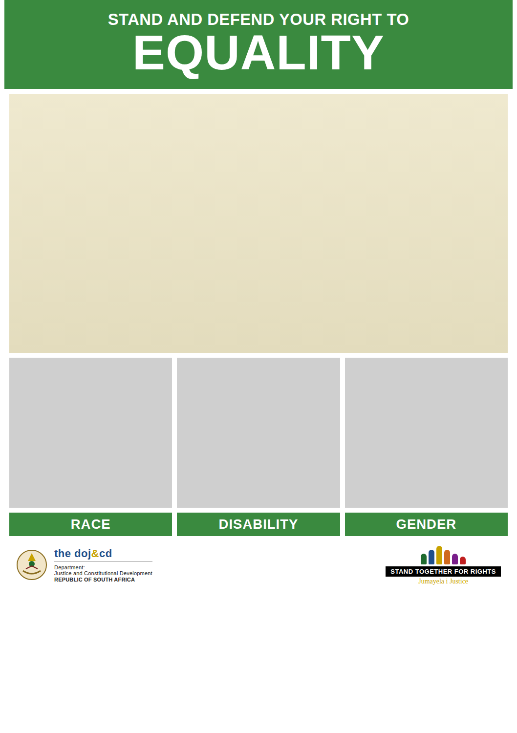Stand and defend your right to
Equality
Race
Disability
Gender
the doj&cd
Department:
Justice and Constitutional Development
REPUBLIC OF SOUTH AFRICA
Stand together for rights
Jumayela i Justice